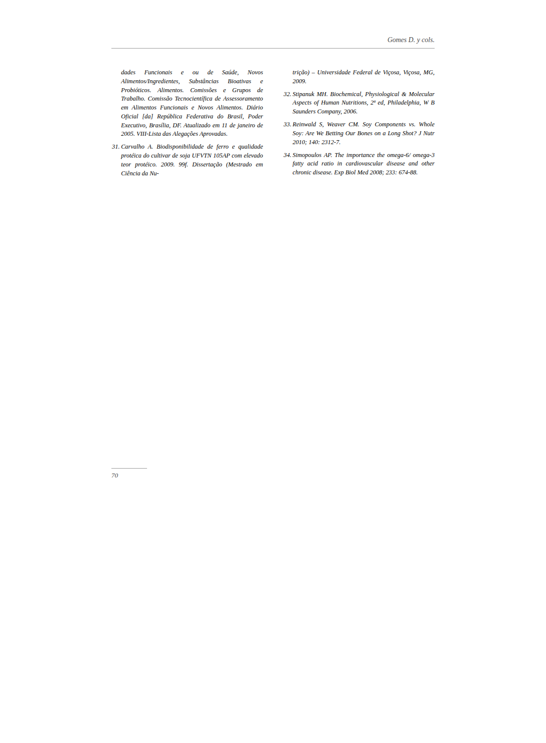Gomes D. y cols.
dades Funcionais e ou de Saúde, Novos Alimentos/Ingredientes, Substâncias Bioativas e Probióticos. Alimentos. Comissões e Grupos de Trabalho. Comissão Tecnocientífica de Assessoramento em Alimentos Funcionais e Novos Alimentos. Diário Oficial [da] República Federativa do Brasil, Poder Executivo, Brasília, DF. Atualizado em 11 de janeiro de 2005. VIII-Lista das Alegações Aprovadas.
31. Carvalho A. Biodisponibilidade de ferro e qualidade protéica do cultivar de soja UFVTN 105AP com elevado teor protéico. 2009. 99f. Dissertação (Mestrado em Ciência da Nu-
trição) – Universidade Federal de Viçosa, Viçosa, MG, 2009.
32. Stipanuk MH. Biochemical, Physiological & Molecular Aspects of Human Nutritions, 2ª ed, Philadelphia, W B Saunders Company, 2006.
33. Reinwald S, Weaver CM. Soy Components vs. Whole Soy: Are We Betting Our Bones on a Long Shot? J Nutr 2010; 140: 2312-7.
34. Simopoulos AP. The importance the omega-6/ omega-3 fatty acid ratio in cardiovascular disease and other chronic disease. Exp Biol Med 2008; 233: 674-88.
70